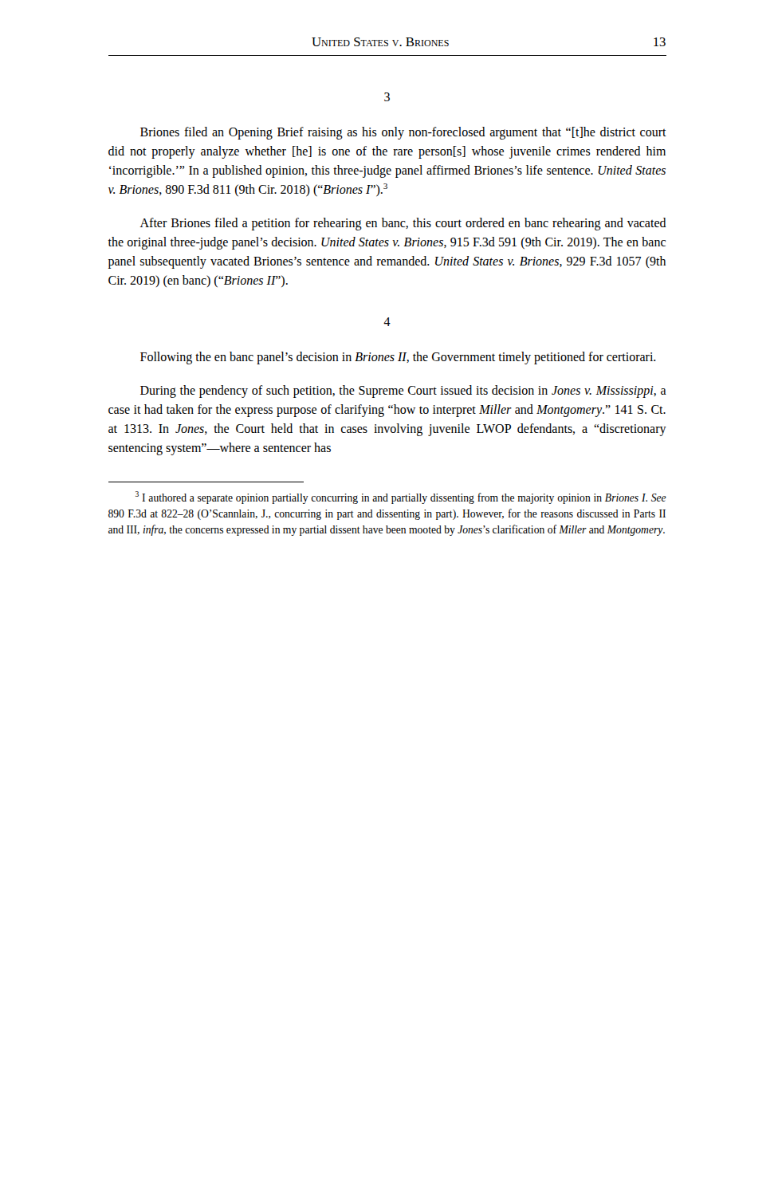United States v. Briones 13
3
Briones filed an Opening Brief raising as his only non-foreclosed argument that “[t]he district court did not properly analyze whether [he] is one of the rare person[s] whose juvenile crimes rendered him ‘incorrigible.’” In a published opinion, this three-judge panel affirmed Briones’s life sentence. United States v. Briones, 890 F.3d 811 (9th Cir. 2018) (“Briones I”).3
After Briones filed a petition for rehearing en banc, this court ordered en banc rehearing and vacated the original three-judge panel’s decision. United States v. Briones, 915 F.3d 591 (9th Cir. 2019). The en banc panel subsequently vacated Briones’s sentence and remanded. United States v. Briones, 929 F.3d 1057 (9th Cir. 2019) (en banc) (“Briones II”).
4
Following the en banc panel’s decision in Briones II, the Government timely petitioned for certiorari.
During the pendency of such petition, the Supreme Court issued its decision in Jones v. Mississippi, a case it had taken for the express purpose of clarifying “how to interpret Miller and Montgomery.” 141 S. Ct. at 1313. In Jones, the Court held that in cases involving juvenile LWOP defendants, a “discretionary sentencing system”—where a sentencer has
3 I authored a separate opinion partially concurring in and partially dissenting from the majority opinion in Briones I. See 890 F.3d at 822–28 (O’Scannlain, J., concurring in part and dissenting in part). However, for the reasons discussed in Parts II and III, infra, the concerns expressed in my partial dissent have been mooted by Jones’s clarification of Miller and Montgomery.